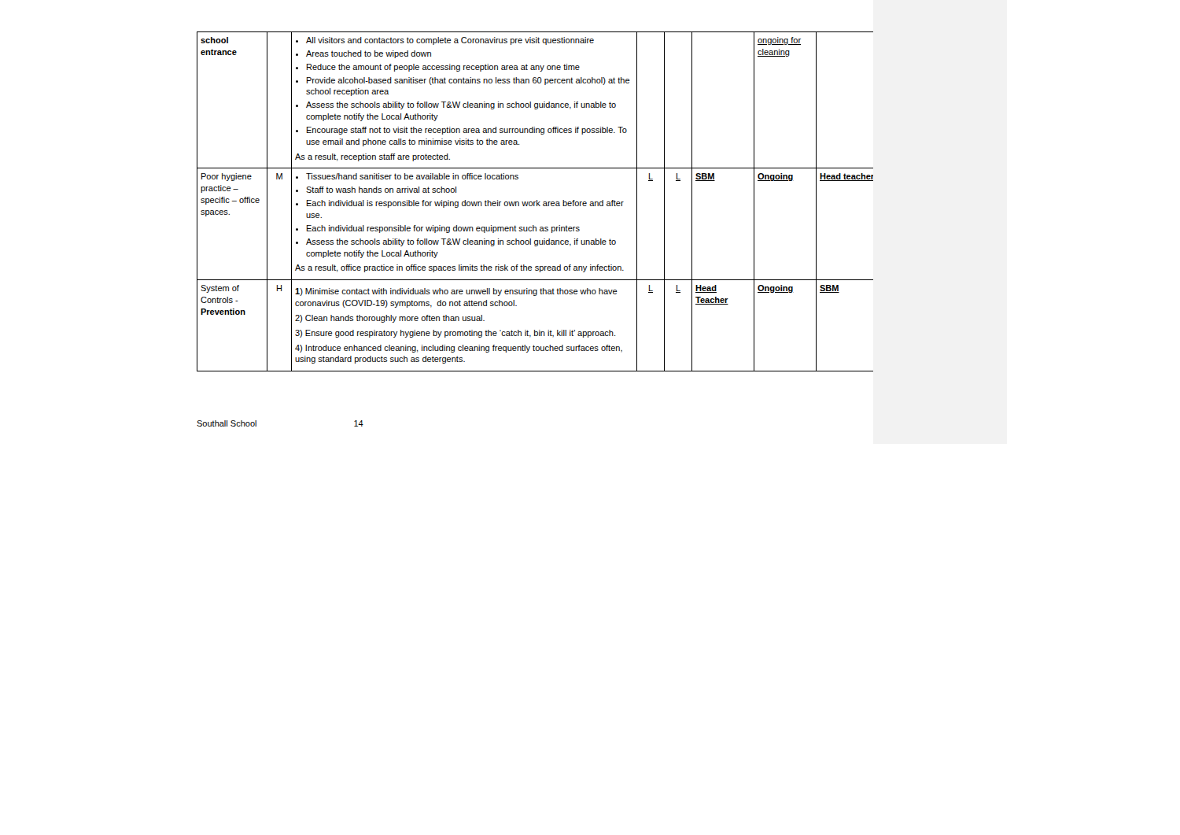| school entrance | | All visitors and contactors to complete a Coronavirus pre visit questionnaire Areas touched to be wiped down Reduce the amount of people accessing reception area at any one time Provide alcohol-based sanitiser (that contains no less than 60 percent alcohol) at the school reception area Assess the schools ability to follow T&W cleaning in school guidance, if unable to complete notify the Local Authority Encourage staff not to visit the reception area and surrounding offices if possible. To use email and phone calls to minimise visits to the area. As a result, reception staff are protected. | | | | ongoing for cleaning | |
| Poor hygiene practice – specific – office spaces. | M | Tissues/hand sanitiser to be available in office locations Staff to wash hands on arrival at school Each individual is responsible for wiping down their own work area before and after use. Each individual responsible for wiping down equipment such as printers Assess the schools ability to follow T&W cleaning in school guidance, if unable to complete notify the Local Authority As a result, office practice in office spaces limits the risk of the spread of any infection. | L | L | SBM | Ongoing | Head teacher |
| System of Controls - Prevention | H | 1 ) Minimise contact with individuals who are unwell by ensuring that those who have coronavirus (COVID-19) symptoms, do not attend school. 2) Clean hands thoroughly more often than usual. 3) Ensure good respiratory hygiene by promoting the ‘catch it, bin it, kill it’ approach. 4) Introduce enhanced cleaning, including cleaning frequently touched surfaces often, using standard products such as detergents. | L | L | Head Teacher | Ongoing | SBM |
Southall School 14